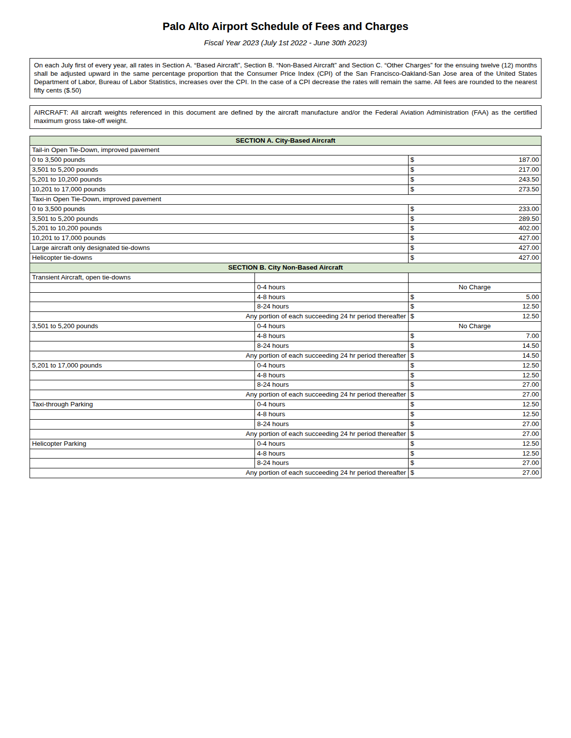Palo Alto Airport Schedule of Fees and Charges
Fiscal Year 2023 (July 1st 2022 - June 30th 2023)
On each July first of every year, all rates in Section A. “Based Aircraft”, Section B. “Non-Based Aircraft” and Section C. “Other Charges” for the ensuing twelve (12) months shall be adjusted upward in the same percentage proportion that the Consumer Price Index (CPI) of the San Francisco-Oakland-San Jose area of the United States Department of Labor, Bureau of Labor Statistics, increases over the CPI. In the case of a CPI decrease the rates will remain the same. All fees are rounded to the nearest fifty cents ($.50)
AIRCRAFT: All aircraft weights referenced in this document are defined by the aircraft manufacture and/or the Federal Aviation Administration (FAA) as the certified maximum gross take-off weight.
| SECTION A. City-Based Aircraft |
| Tail-in Open Tie-Down, improved pavement |
| 0 to 3,500 pounds | $ | 187.00 |
| 3,501 to 5,200 pounds | $ | 217.00 |
| 5,201 to 10,200 pounds | $ | 243.50 |
| 10,201 to 17,000 pounds | $ | 273.50 |
| Taxi-in Open Tie-Down, improved pavement |
| 0 to 3,500 pounds | $ | 233.00 |
| 3,501 to 5,200 pounds | $ | 289.50 |
| 5,201 to 10,200 pounds | $ | 402.00 |
| 10,201 to 17,000 pounds | $ | 427.00 |
| Large aircraft only designated tie-downs | $ | 427.00 |
| Helicopter tie-downs | $ | 427.00 |
| SECTION B. City Non-Based Aircraft |
| Transient Aircraft, open tie-downs | | |
| | 0-4 hours | No Charge |
| | 4-8 hours | $ | 5.00 |
| | 8-24 hours | $ | 12.50 |
| Any portion of each succeeding 24 hr period thereafter | $ | 12.50 |
| 3,501 to 5,200 pounds | 0-4 hours | No Charge |
| | 4-8 hours | $ | 7.00 |
| | 8-24 hours | $ | 14.50 |
| Any portion of each succeeding 24 hr period thereafter | $ | 14.50 |
| 5,201 to 17,000 pounds | 0-4 hours | $ | 12.50 |
| | 4-8 hours | $ | 12.50 |
| | 8-24 hours | $ | 27.00 |
| Any portion of each succeeding 24 hr period thereafter | $ | 27.00 |
| Taxi-through Parking | 0-4 hours | $ | 12.50 |
| | 4-8 hours | $ | 12.50 |
| | 8-24 hours | $ | 27.00 |
| Any portion of each succeeding 24 hr period thereafter | $ | 27.00 |
| Helicopter Parking | 0-4 hours | $ | 12.50 |
| | 4-8 hours | $ | 12.50 |
| | 8-24 hours | $ | 27.00 |
| Any portion of each succeeding 24 hr period thereafter | $ | 27.00 |